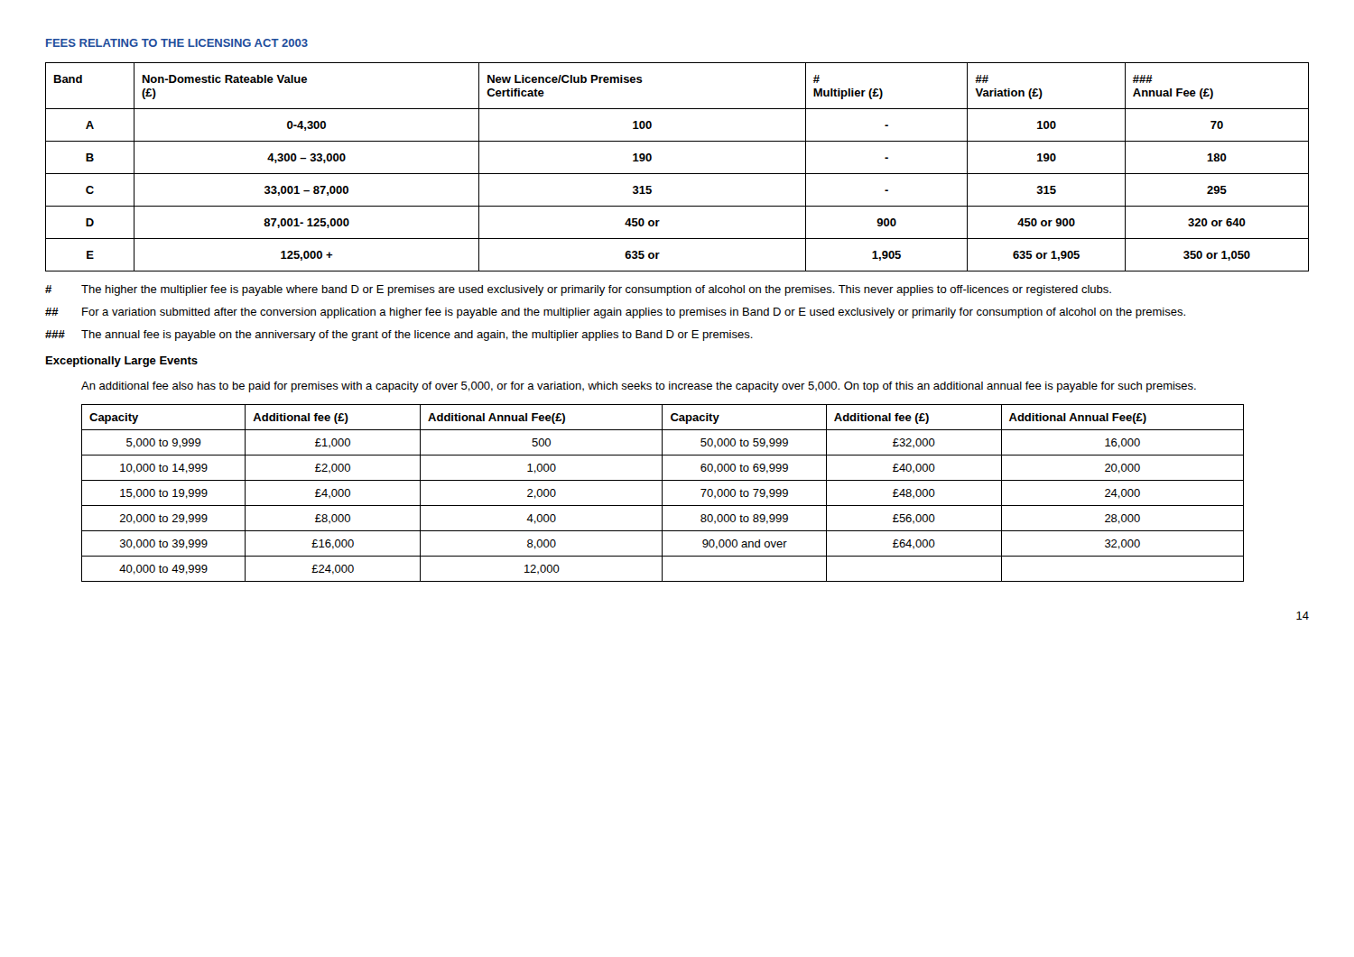FEES RELATING TO THE LICENSING ACT 2003
| Band | Non-Domestic Rateable Value (£) | New Licence/Club Premises Certificate | # Multiplier (£) | ## Variation (£) | ### Annual Fee (£) |
| --- | --- | --- | --- | --- | --- |
| A | 0-4,300 | 100 | - | 100 | 70 |
| B | 4,300 – 33,000 | 190 | - | 190 | 180 |
| C | 33,001 – 87,000 | 315 | - | 315 | 295 |
| D | 87,001- 125,000 | 450 or | 900 | 450 or 900 | 320 or 640 |
| E | 125,000 + | 635 or | 1,905 | 635 or 1,905 | 350 or 1,050 |
#
The higher the multiplier fee is payable where band D or E premises are used exclusively or primarily for consumption of alcohol on the premises. This never applies to off-licences or registered clubs.
##
For a variation submitted after the conversion application a higher fee is payable and the multiplier again applies to premises in Band D or E used exclusively or primarily for consumption of alcohol on the premises.
###
The annual fee is payable on the anniversary of the grant of the licence and again, the multiplier applies to Band D or E premises.
Exceptionally Large Events
An additional fee also has to be paid for premises with a capacity of over 5,000, or for a variation, which seeks to increase the capacity over 5,000. On top of this an additional annual fee is payable for such premises.
| Capacity | Additional fee (£) | Additional Annual Fee(£) | Capacity | Additional fee (£) | Additional Annual Fee(£) |
| --- | --- | --- | --- | --- | --- |
| 5,000 to 9,999 | £1,000 | 500 | 50,000 to 59,999 | £32,000 | 16,000 |
| 10,000 to 14,999 | £2,000 | 1,000 | 60,000 to 69,999 | £40,000 | 20,000 |
| 15,000 to 19,999 | £4,000 | 2,000 | 70,000 to 79,999 | £48,000 | 24,000 |
| 20,000 to 29,999 | £8,000 | 4,000 | 80,000 to 89,999 | £56,000 | 28,000 |
| 30,000 to 39,999 | £16,000 | 8,000 | 90,000 and over | £64,000 | 32,000 |
| 40,000 to 49,999 | £24,000 | 12,000 | | | |
14